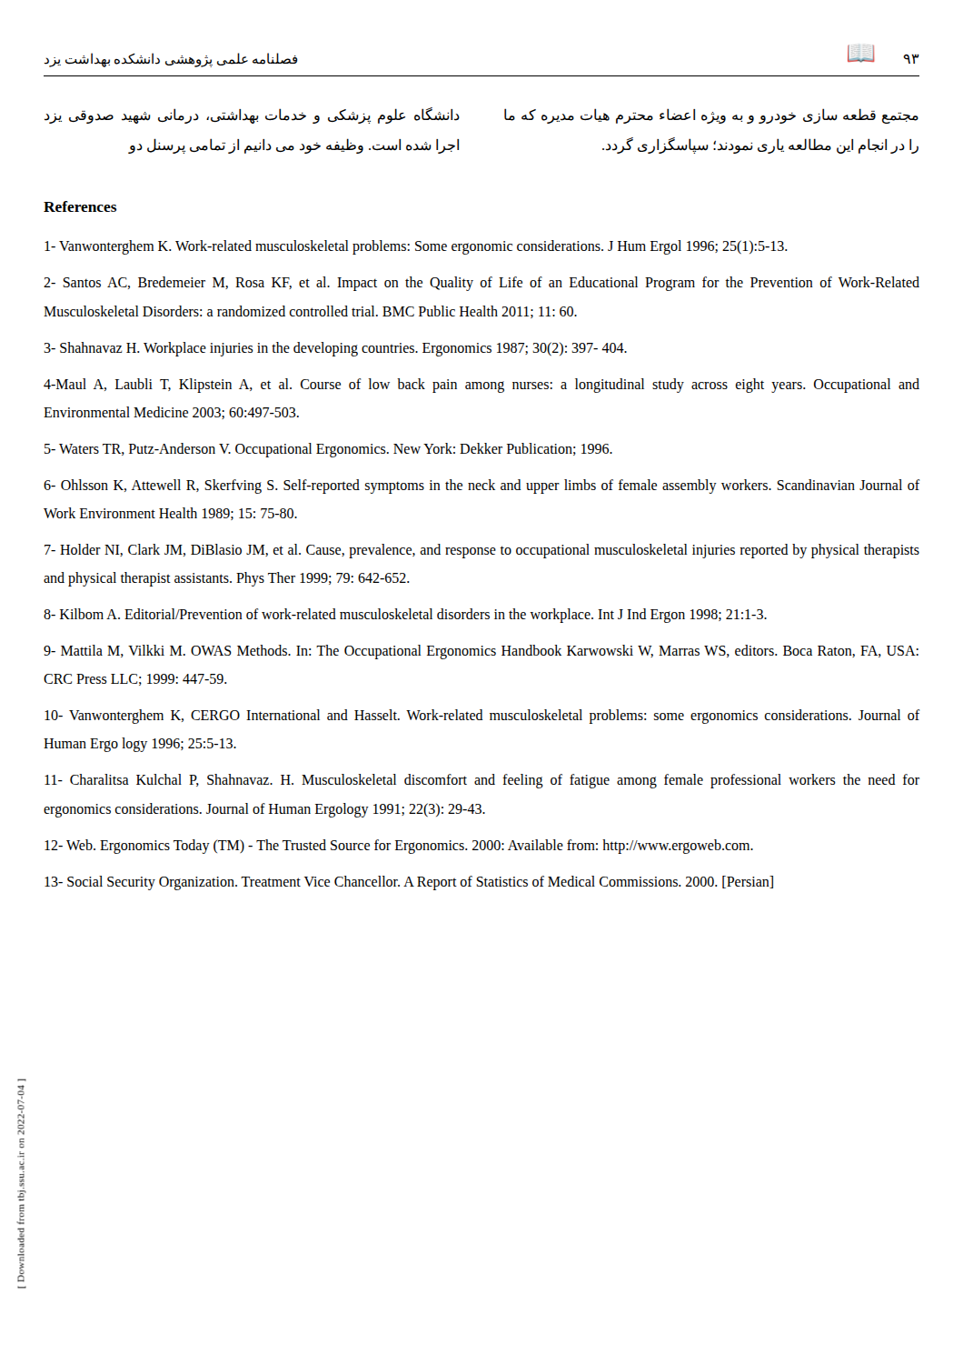۹۳
📖
فصلنامه علمی پژوهشی دانشکده بهداشت یزد
مجتمع قطعه سازی خودرو و به ویژه اعضاء محترم هیات مدیره که ما را در انجام این مطالعه یاری نمودند؛ سپاسگزاری گردد.
دانشگاه علوم پزشکی و خدمات بهداشتی، درمانی شهید صدوقی یزد اجرا شده است. وظیفه خود می دانیم از تمامی پرسنل دو
References
1- Vanwonterghem K. Work-related musculoskeletal problems: Some ergonomic considerations. J Hum Ergol 1996; 25(1):5-13.
2- Santos AC, Bredemeier M, Rosa KF, et al. Impact on the Quality of Life of an Educational Program for the Prevention of Work-Related Musculoskeletal Disorders: a randomized controlled trial. BMC Public Health 2011; 11: 60.
3- Shahnavaz H. Workplace injuries in the developing countries. Ergonomics 1987; 30(2): 397- 404.
4-Maul A, Laubli T, Klipstein A, et al. Course of low back pain among nurses: a longitudinal study across eight years. Occupational and Environmental Medicine 2003; 60:497-503.
5- Waters TR, Putz-Anderson V. Occupational Ergonomics. New York: Dekker Publication; 1996.
6- Ohlsson K, Attewell R, Skerfving S. Self-reported symptoms in the neck and upper limbs of female assembly workers. Scandinavian Journal of Work Environment Health 1989; 15: 75-80.
7- Holder NI, Clark JM, DiBlasio JM, et al. Cause, prevalence, and response to occupational musculoskeletal injuries reported by physical therapists and physical therapist assistants. Phys Ther 1999; 79: 642-652.
8- Kilbom A. Editorial/Prevention of work-related musculoskeletal disorders in the workplace. Int J Ind Ergon 1998; 21:1-3.
9- Mattila M, Vilkki M. OWAS Methods. In: The Occupational Ergonomics Handbook Karwowski W, Marras WS, editors. Boca Raton, FA, USA: CRC Press LLC; 1999: 447-59.
10- Vanwonterghem K, CERGO International and Hasselt. Work-related musculoskeletal problems: some ergonomics considerations. Journal of Human Ergo logy 1996; 25:5-13.
11- Charalitsa Kulchal P, Shahnavaz. H. Musculoskeletal discomfort and feeling of fatigue among female professional workers the need for ergonomics considerations. Journal of Human Ergology 1991; 22(3): 29-43.
12- Web. Ergonomics Today (TM) - The Trusted Source for Ergonomics. 2000: Available from: http://www.ergoweb.com.
13- Social Security Organization. Treatment Vice Chancellor. A Report of Statistics of Medical Commissions. 2000. [Persian]
[ Downloaded from tbj.ssu.ac.ir on 2022-07-04 ]